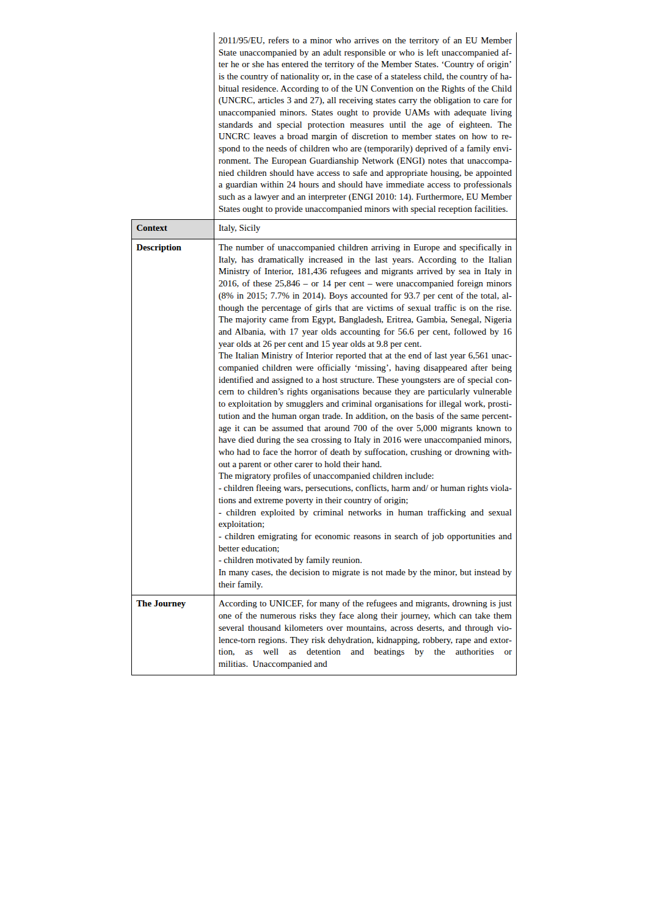| | 2011/95/EU, refers to a minor who arrives on the territory of an EU Member State unaccompanied by an adult responsible or who is left unaccompanied after he or she has entered the territory of the Member States. ‘Country of origin’ is the country of nationality or, in the case of a stateless child, the country of habitual residence. According to of the UN Convention on the Rights of the Child (UNCRC, articles 3 and 27), all receiving states carry the obligation to care for unaccompanied minors. States ought to provide UAMs with adequate living standards and special protection measures until the age of eighteen. The UNCRC leaves a broad margin of discretion to member states on how to respond to the needs of children who are (temporarily) deprived of a family environment. The European Guardianship Network (ENGI) notes that unaccompanied children should have access to safe and appropriate housing, be appointed a guardian within 24 hours and should have immediate access to professionals such as a lawyer and an interpreter (ENGI 2010: 14). Furthermore, EU Member States ought to provide unaccompanied minors with special reception facilities. |
| Context | Italy, Sicily |
| Description | The number of unaccompanied children arriving in Europe and specifically in Italy, has dramatically increased in the last years. According to the Italian Ministry of Interior, 181,436 refugees and migrants arrived by sea in Italy in 2016, of these 25,846 – or 14 per cent – were unaccompanied foreign minors (8% in 2015; 7.7% in 2014). Boys accounted for 93.7 per cent of the total, although the percentage of girls that are victims of sexual traffic is on the rise. The majority came from Egypt, Bangladesh, Eritrea, Gambia, Senegal, Nigeria and Albania, with 17 year olds accounting for 56.6 per cent, followed by 16 year olds at 26 per cent and 15 year olds at 9.8 per cent. The Italian Ministry of Interior reported that at the end of last year 6,561 unaccompanied children were officially ‘missing’, having disappeared after being identified and assigned to a host structure. These youngsters are of special concern to children’s rights organisations because they are particularly vulnerable to exploitation by smugglers and criminal organisations for illegal work, prostitution and the human organ trade. In addition, on the basis of the same percentage it can be assumed that around 700 of the over 5,000 migrants known to have died during the sea crossing to Italy in 2016 were unaccompanied minors, who had to face the horror of death by suffocation, crushing or drowning without a parent or other carer to hold their hand. The migratory profiles of unaccompanied children include: - children fleeing wars, persecutions, conflicts, harm and/ or human rights violations and extreme poverty in their country of origin; - children exploited by criminal networks in human trafficking and sexual exploitation; - children emigrating for economic reasons in search of job opportunities and better education; - children motivated by family reunion. In many cases, the decision to migrate is not made by the minor, but instead by their family. |
| The Journey | According to UNICEF, for many of the refugees and migrants, drowning is just one of the numerous risks they face along their journey, which can take them several thousand kilometers over mountains, across deserts, and through violence-torn regions. They risk dehydration, kidnapping, robbery, rape and extortion, as well as detention and beatings by the authorities or militias. Unaccompanied and |